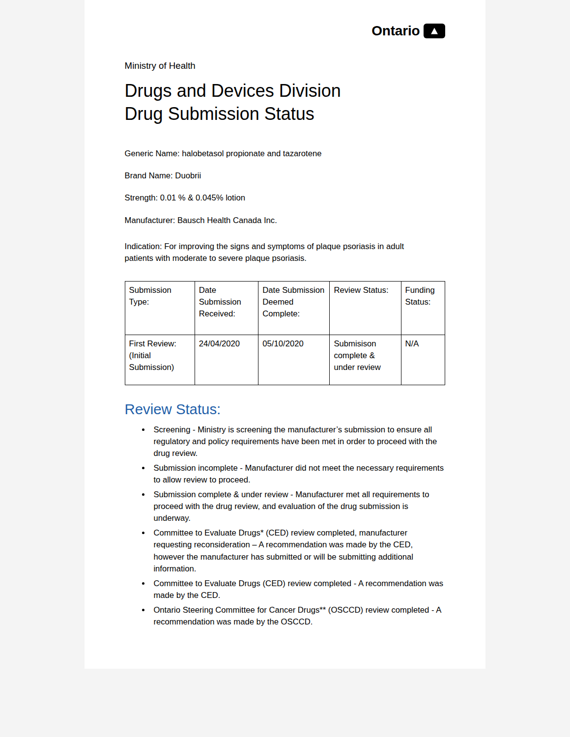Ontario
Ministry of Health
Drugs and Devices Division
Drug Submission Status
Generic Name: halobetasol propionate and tazarotene
Brand Name: Duobrii
Strength: 0.01 % & 0.045% lotion
Manufacturer: Bausch Health Canada Inc.
Indication: For improving the signs and symptoms of plaque psoriasis in adult patients with moderate to severe plaque psoriasis.
| Submission Type: | Date Submission Received: | Date Submission Deemed Complete: | Review Status: | Funding Status: |
| --- | --- | --- | --- | --- |
| First Review: (Initial Submission) | 24/04/2020 | 05/10/2020 | Submisison complete & under review | N/A |
Review Status:
Screening - Ministry is screening the manufacturer’s submission to ensure all regulatory and policy requirements have been met in order to proceed with the drug review.
Submission incomplete - Manufacturer did not meet the necessary requirements to allow review to proceed.
Submission complete & under review - Manufacturer met all requirements to proceed with the drug review, and evaluation of the drug submission is underway.
Committee to Evaluate Drugs* (CED) review completed, manufacturer requesting reconsideration – A recommendation was made by the CED, however the manufacturer has submitted or will be submitting additional information.
Committee to Evaluate Drugs (CED) review completed - A recommendation was made by the CED.
Ontario Steering Committee for Cancer Drugs** (OSCCD) review completed - A recommendation was made by the OSCCD.